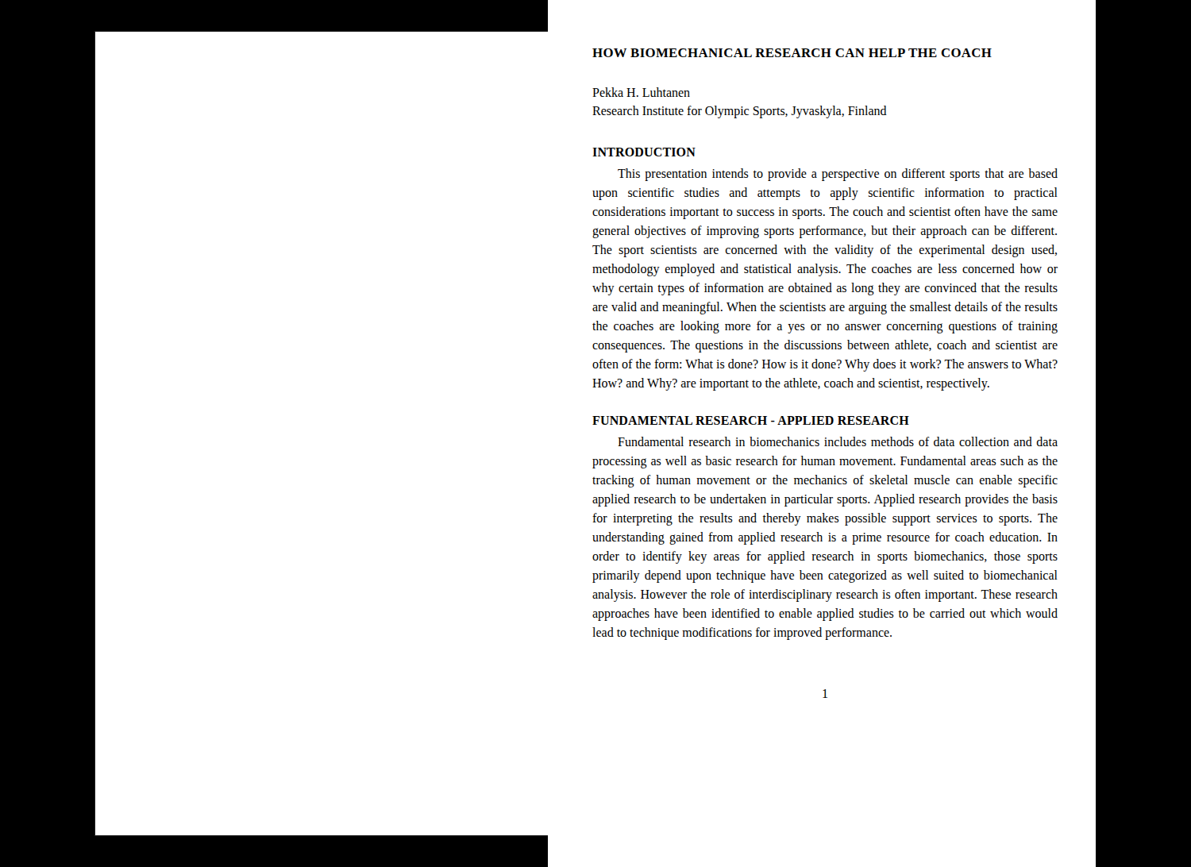HOW BIOMECHANICAL RESEARCH CAN HELP THE COACH
Pekka H. Luhtanen
Research Institute for Olympic Sports, Jyvaskyla, Finland
INTRODUCTION
This presentation intends to provide a perspective on different sports that are based upon scientific studies and attempts to apply scientific information to practical considerations important to success in sports. The couch and scientist often have the same general objectives of improving sports performance, but their approach can be different. The sport scientists are concerned with the validity of the experimental design used, methodology employed and statistical analysis. The coaches are less concerned how or why certain types of information are obtained as long they are convinced that the results are valid and meaningful. When the scientists are arguing the smallest details of the results the coaches are looking more for a yes or no answer concerning questions of training consequences. The questions in the discussions between athlete, coach and scientist are often of the form: What is done? How is it done? Why does it work? The answers to What? How? and Why? are important to the athlete, coach and scientist, respectively.
FUNDAMENTAL RESEARCH - APPLIED RESEARCH
Fundamental research in biomechanics includes methods of data collection and data processing as well as basic research for human movement. Fundamental areas such as the tracking of human movement or the mechanics of skeletal muscle can enable specific applied research to be undertaken in particular sports. Applied research provides the basis for interpreting the results and thereby makes possible support services to sports. The understanding gained from applied research is a prime resource for coach education. In order to identify key areas for applied research in sports biomechanics, those sports primarily depend upon technique have been categorized as well suited to biomechanical analysis. However the role of interdisciplinary research is often important. These research approaches have been identified to enable applied studies to be carried out which would lead to technique modifications for improved performance.
1